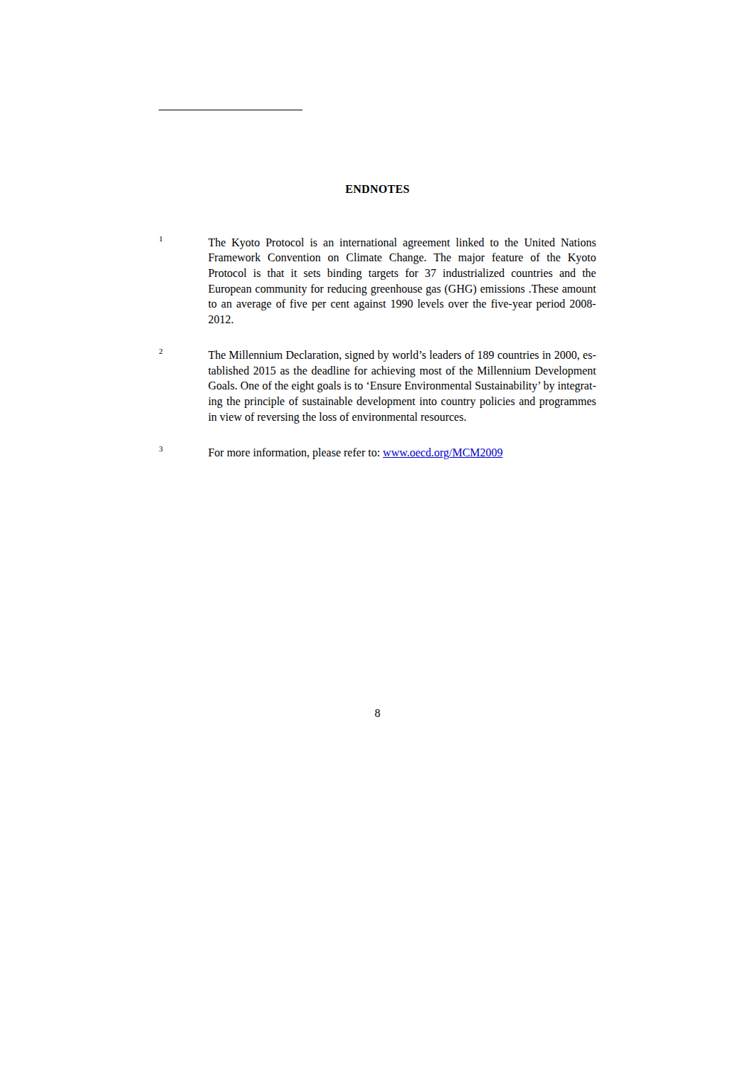ENDNOTES
1 The Kyoto Protocol is an international agreement linked to the United Nations Framework Convention on Climate Change. The major feature of the Kyoto Protocol is that it sets binding targets for 37 industrialized countries and the European community for reducing greenhouse gas (GHG) emissions .These amount to an average of five per cent against 1990 levels over the five-year period 2008-2012.
2 The Millennium Declaration, signed by world’s leaders of 189 countries in 2000, established 2015 as the deadline for achieving most of the Millennium Development Goals. One of the eight goals is to ‘Ensure Environmental Sustainability’ by integrating the principle of sustainable development into country policies and programmes in view of reversing the loss of environmental resources.
3 For more information, please refer to: www.oecd.org/MCM2009
8